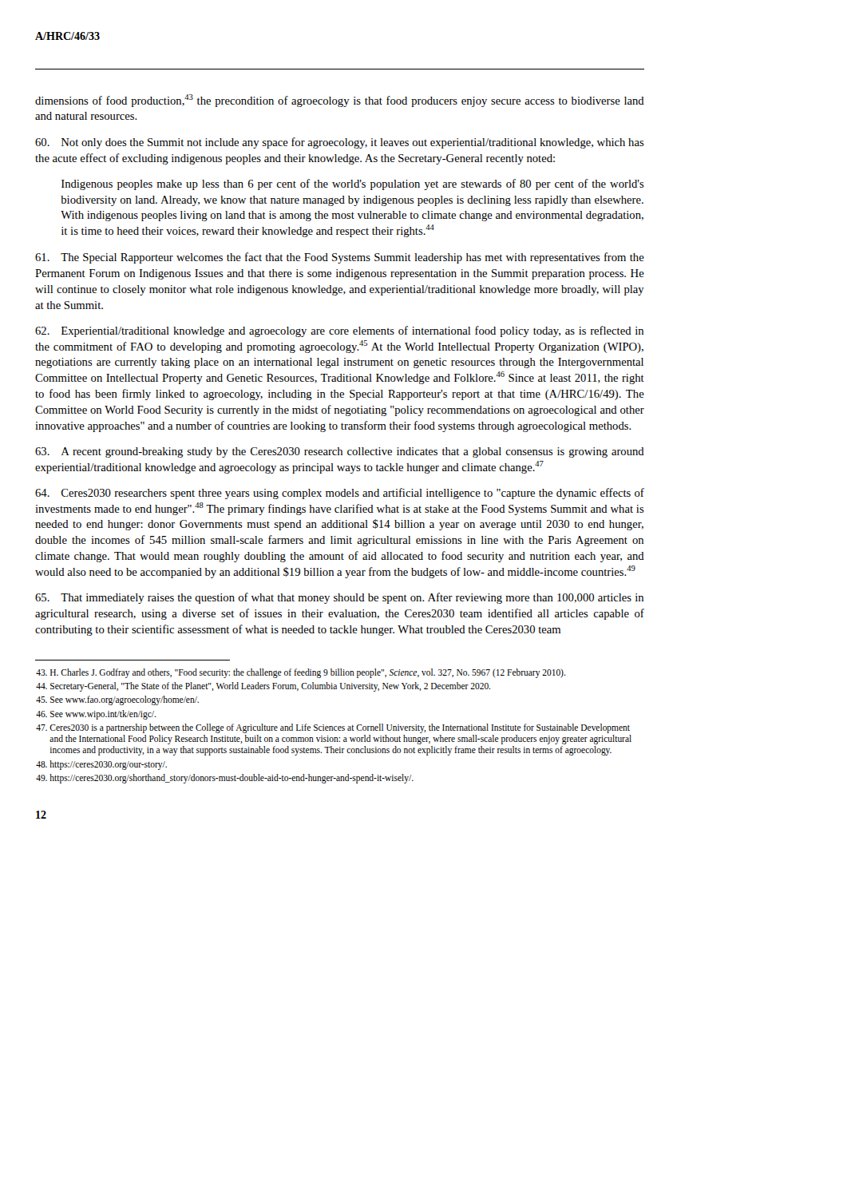A/HRC/46/33
dimensions of food production,43 the precondition of agroecology is that food producers enjoy secure access to biodiverse land and natural resources.
60. Not only does the Summit not include any space for agroecology, it leaves out experiential/traditional knowledge, which has the acute effect of excluding indigenous peoples and their knowledge. As the Secretary-General recently noted:
Indigenous peoples make up less than 6 per cent of the world's population yet are stewards of 80 per cent of the world's biodiversity on land. Already, we know that nature managed by indigenous peoples is declining less rapidly than elsewhere. With indigenous peoples living on land that is among the most vulnerable to climate change and environmental degradation, it is time to heed their voices, reward their knowledge and respect their rights.44
61. The Special Rapporteur welcomes the fact that the Food Systems Summit leadership has met with representatives from the Permanent Forum on Indigenous Issues and that there is some indigenous representation in the Summit preparation process. He will continue to closely monitor what role indigenous knowledge, and experiential/traditional knowledge more broadly, will play at the Summit.
62. Experiential/traditional knowledge and agroecology are core elements of international food policy today, as is reflected in the commitment of FAO to developing and promoting agroecology.45 At the World Intellectual Property Organization (WIPO), negotiations are currently taking place on an international legal instrument on genetic resources through the Intergovernmental Committee on Intellectual Property and Genetic Resources, Traditional Knowledge and Folklore.46 Since at least 2011, the right to food has been firmly linked to agroecology, including in the Special Rapporteur's report at that time (A/HRC/16/49). The Committee on World Food Security is currently in the midst of negotiating "policy recommendations on agroecological and other innovative approaches" and a number of countries are looking to transform their food systems through agroecological methods.
63. A recent ground-breaking study by the Ceres2030 research collective indicates that a global consensus is growing around experiential/traditional knowledge and agroecology as principal ways to tackle hunger and climate change.47
64. Ceres2030 researchers spent three years using complex models and artificial intelligence to "capture the dynamic effects of investments made to end hunger".48 The primary findings have clarified what is at stake at the Food Systems Summit and what is needed to end hunger: donor Governments must spend an additional $14 billion a year on average until 2030 to end hunger, double the incomes of 545 million small-scale farmers and limit agricultural emissions in line with the Paris Agreement on climate change. That would mean roughly doubling the amount of aid allocated to food security and nutrition each year, and would also need to be accompanied by an additional $19 billion a year from the budgets of low- and middle-income countries.49
65. That immediately raises the question of what that money should be spent on. After reviewing more than 100,000 articles in agricultural research, using a diverse set of issues in their evaluation, the Ceres2030 team identified all articles capable of contributing to their scientific assessment of what is needed to tackle hunger. What troubled the Ceres2030 team
H. Charles J. Godfray and others, "Food security: the challenge of feeding 9 billion people", Science, vol. 327, No. 5967 (12 February 2010).
Secretary-General, "The State of the Planet", World Leaders Forum, Columbia University, New York, 2 December 2020.
See www.fao.org/agroecology/home/en/.
See www.wipo.int/tk/en/igc/.
Ceres2030 is a partnership between the College of Agriculture and Life Sciences at Cornell University, the International Institute for Sustainable Development and the International Food Policy Research Institute, built on a common vision: a world without hunger, where small-scale producers enjoy greater agricultural incomes and productivity, in a way that supports sustainable food systems. Their conclusions do not explicitly frame their results in terms of agroecology.
https://ceres2030.org/our-story/.
https://ceres2030.org/shorthand_story/donors-must-double-aid-to-end-hunger-and-spend-it-wisely/.
12